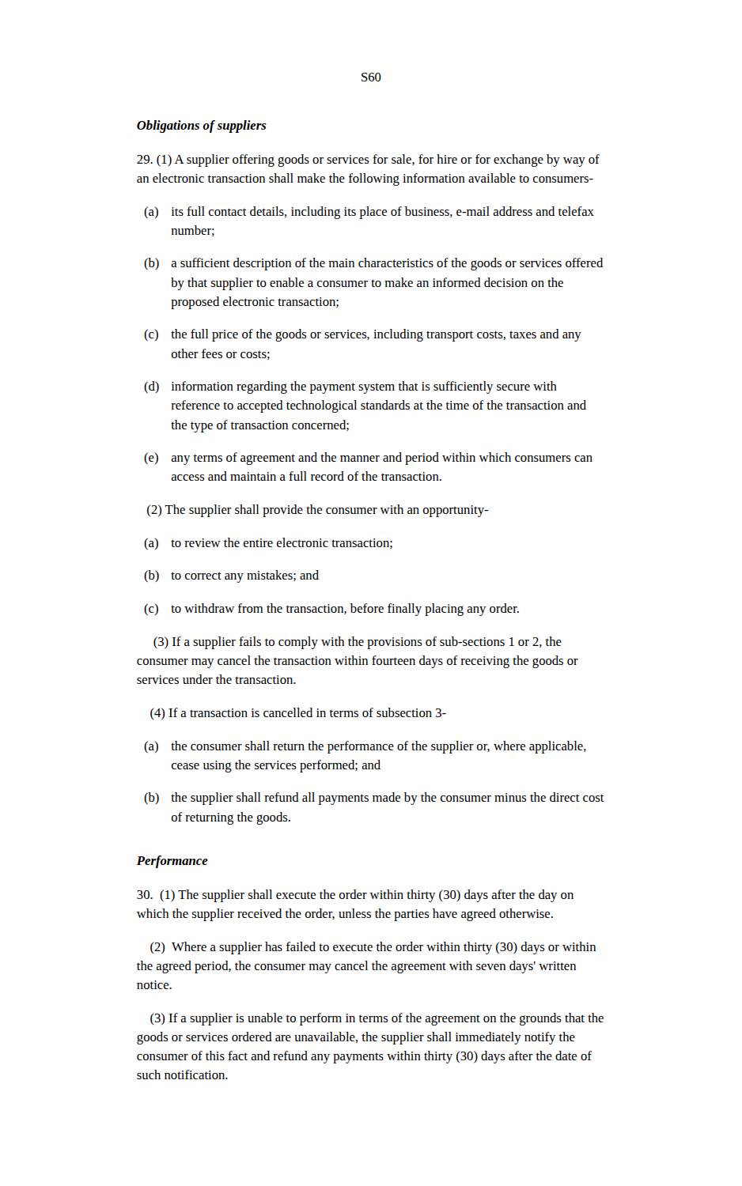S60
Obligations of suppliers
29. (1) A supplier offering goods or services for sale, for hire or for exchange by way of an electronic transaction shall make the following information available to consumers-
(a) its full contact details, including its place of business, e-mail address and telefax number;
(b) a sufficient description of the main characteristics of the goods or services offered by that supplier to enable a consumer to make an informed decision on the proposed electronic transaction;
(c) the full price of the goods or services, including transport costs, taxes and any other fees or costs;
(d) information regarding the payment system that is sufficiently secure with reference to accepted technological standards at the time of the transaction and the type of transaction concerned;
(e) any terms of agreement and the manner and period within which consumers can access and maintain a full record of the transaction.
(2) The supplier shall provide the consumer with an opportunity-
(a) to review the entire electronic transaction;
(b) to correct any mistakes; and
(c) to withdraw from the transaction, before finally placing any order.
(3) If a supplier fails to comply with the provisions of sub-sections 1 or 2, the consumer may cancel the transaction within fourteen days of receiving the goods or services under the transaction.
(4) If a transaction is cancelled in terms of subsection 3-
(a) the consumer shall return the performance of the supplier or, where applicable, cease using the services performed; and
(b) the supplier shall refund all payments made by the consumer minus the direct cost of returning the goods.
Performance
30. (1) The supplier shall execute the order within thirty (30) days after the day on which the supplier received the order, unless the parties have agreed otherwise.
(2) Where a supplier has failed to execute the order within thirty (30) days or within the agreed period, the consumer may cancel the agreement with seven days' written notice.
(3) If a supplier is unable to perform in terms of the agreement on the grounds that the goods or services ordered are unavailable, the supplier shall immediately notify the consumer of this fact and refund any payments within thirty (30) days after the date of such notification.